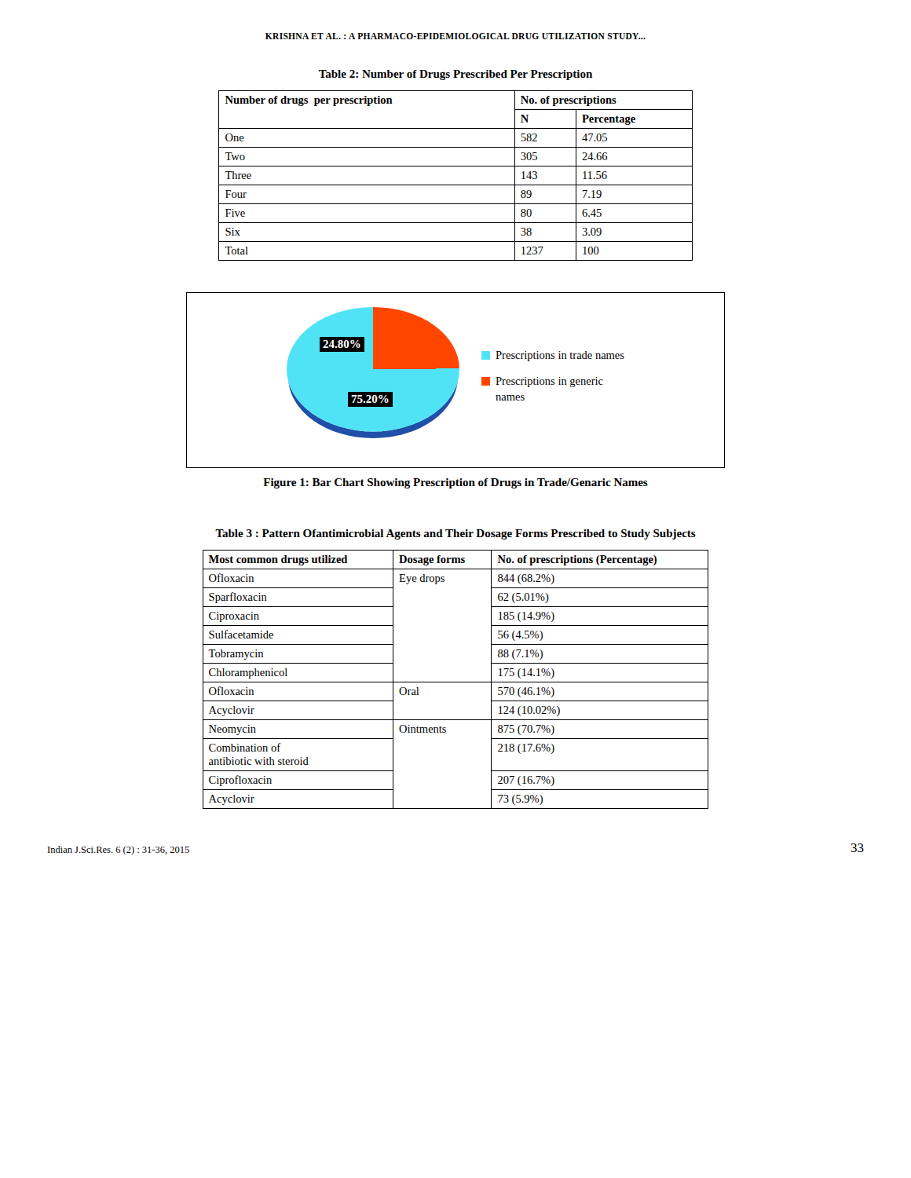KRISHNA ET AL. : A PHARMACO-EPIDEMIOLOGICAL DRUG UTILIZATION STUDY...
Table 2: Number of Drugs Prescribed Per Prescription
| Number of drugs per prescription | No. of prescriptions |
| --- | --- |
| N | Percentage |
| One | 582 | 47.05 |
| Two | 305 | 24.66 |
| Three | 143 | 11.56 |
| Four | 89 | 7.19 |
| Five | 80 | 6.45 |
| Six | 38 | 3.09 |
| Total | 1237 | 100 |
24.80%
75.20%
Prescriptions in trade names
Prescriptions in generic
names
Figure 1: Bar Chart Showing Prescription of Drugs in Trade/Genaric Names
Table 3 : Pattern Ofantimicrobial Agents and Their Dosage Forms Prescribed to Study Subjects
| Most common drugs utilized | Dosage forms | No. of prescriptions (Percentage) |
| --- | --- | --- |
| Ofloxacin | Eye drops | 844 (68.2%) |
| Sparfloxacin | 62 (5.01%) |
| Ciproxacin | 185 (14.9%) |
| Sulfacetamide | 56 (4.5%) |
| Tobramycin | 88 (7.1%) |
| Chloramphenicol | 175 (14.1%) |
| Ofloxacin | Oral | 570 (46.1%) |
| Acyclovir | 124 (10.02%) |
| Neomycin | Ointments | 875 (70.7%) |
| Combination of antibiotic with steroid | 218 (17.6%) |
| Ciprofloxacin | 207 (16.7%) |
| Acyclovir | 73 (5.9%) |
Indian J.Sci.Res. 6 (2) : 31-36, 2015
33